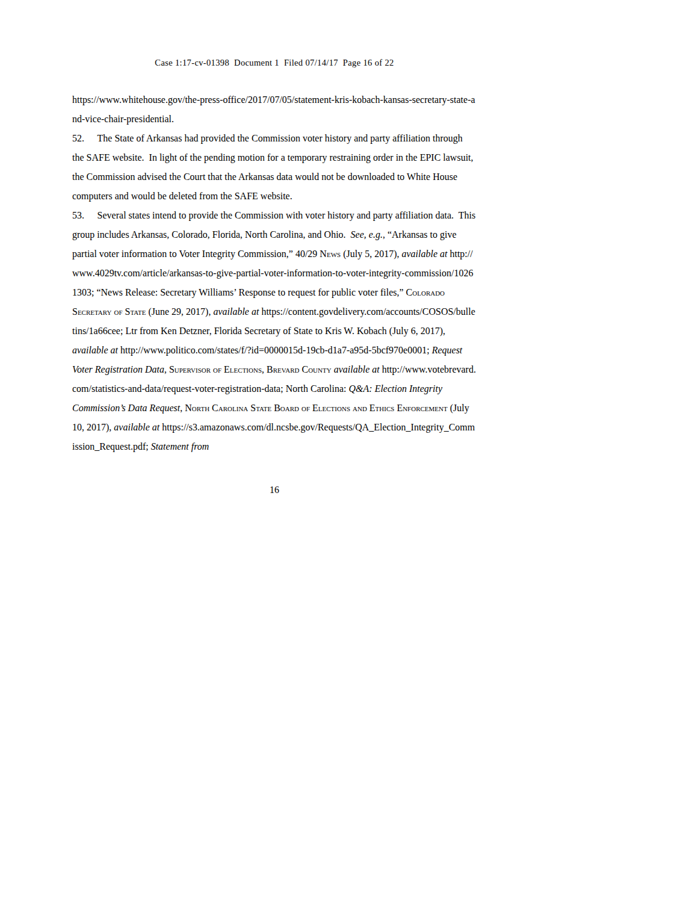Case 1:17-cv-01398 Document 1 Filed 07/14/17 Page 16 of 22
https://www.whitehouse.gov/the-press-office/2017/07/05/statement-kris-kobach-kansas-secretary-state-and-vice-chair-presidential.
52. The State of Arkansas had provided the Commission voter history and party affiliation through the SAFE website. In light of the pending motion for a temporary restraining order in the EPIC lawsuit, the Commission advised the Court that the Arkansas data would not be downloaded to White House computers and would be deleted from the SAFE website.
53. Several states intend to provide the Commission with voter history and party affiliation data. This group includes Arkansas, Colorado, Florida, North Carolina, and Ohio. See, e.g., “Arkansas to give partial voter information to Voter Integrity Commission,” 40/29 News (July 5, 2017), available at http://www.4029tv.com/article/arkansas-to-give-partial-voter-information-to-voter-integrity-commission/10261303; “News Release: Secretary Williams’ Response to request for public voter files,” Colorado Secretary of State (June 29, 2017), available at https://content.govdelivery.com/accounts/COSOS/bulletins/1a66cee; Ltr from Ken Detzner, Florida Secretary of State to Kris W. Kobach (July 6, 2017), available at http://www.politico.com/states/f/?id=0000015d-19cb-d1a7-a95d-5bcf970e0001; Request Voter Registration Data, Supervisor of Elections, Brevard County available at http://www.votebrevard.com/statistics-and-data/request-voter-registration-data; North Carolina: Q&A: Election Integrity Commission’s Data Request, North Carolina State Board of Elections and Ethics Enforcement (July 10, 2017), available at https://s3.amazonaws.com/dl.ncsbe.gov/Requests/QA_Election_Integrity_Commission_Request.pdf; Statement from
16